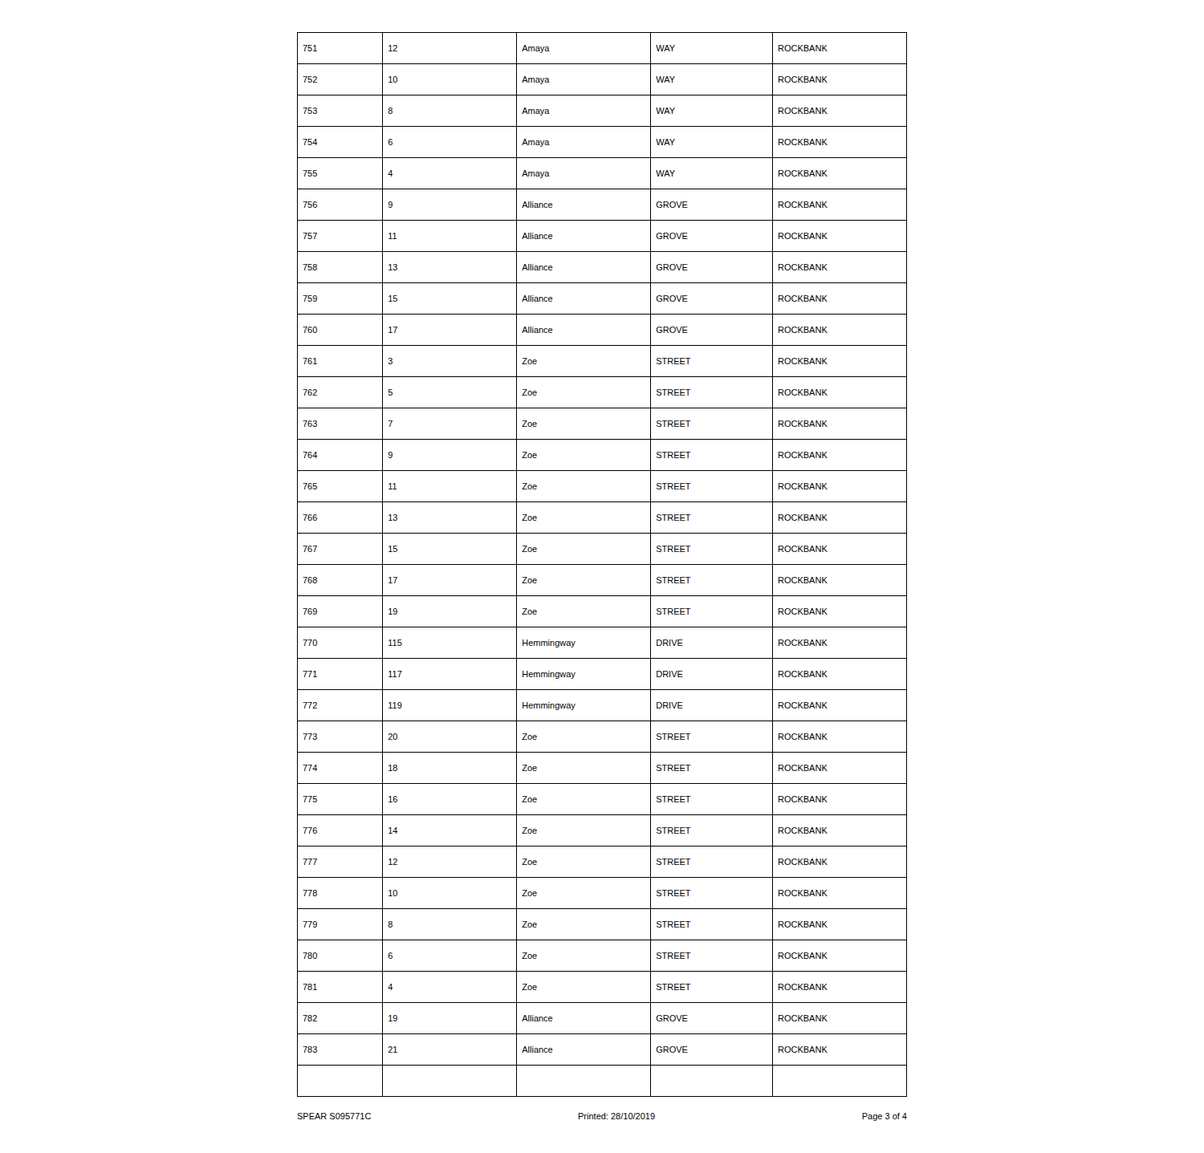| 751 | 12 | Amaya | WAY | ROCKBANK |
| 752 | 10 | Amaya | WAY | ROCKBANK |
| 753 | 8 | Amaya | WAY | ROCKBANK |
| 754 | 6 | Amaya | WAY | ROCKBANK |
| 755 | 4 | Amaya | WAY | ROCKBANK |
| 756 | 9 | Alliance | GROVE | ROCKBANK |
| 757 | 11 | Alliance | GROVE | ROCKBANK |
| 758 | 13 | Alliance | GROVE | ROCKBANK |
| 759 | 15 | Alliance | GROVE | ROCKBANK |
| 760 | 17 | Alliance | GROVE | ROCKBANK |
| 761 | 3 | Zoe | STREET | ROCKBANK |
| 762 | 5 | Zoe | STREET | ROCKBANK |
| 763 | 7 | Zoe | STREET | ROCKBANK |
| 764 | 9 | Zoe | STREET | ROCKBANK |
| 765 | 11 | Zoe | STREET | ROCKBANK |
| 766 | 13 | Zoe | STREET | ROCKBANK |
| 767 | 15 | Zoe | STREET | ROCKBANK |
| 768 | 17 | Zoe | STREET | ROCKBANK |
| 769 | 19 | Zoe | STREET | ROCKBANK |
| 770 | 115 | Hemmingway | DRIVE | ROCKBANK |
| 771 | 117 | Hemmingway | DRIVE | ROCKBANK |
| 772 | 119 | Hemmingway | DRIVE | ROCKBANK |
| 773 | 20 | Zoe | STREET | ROCKBANK |
| 774 | 18 | Zoe | STREET | ROCKBANK |
| 775 | 16 | Zoe | STREET | ROCKBANK |
| 776 | 14 | Zoe | STREET | ROCKBANK |
| 777 | 12 | Zoe | STREET | ROCKBANK |
| 778 | 10 | Zoe | STREET | ROCKBANK |
| 779 | 8 | Zoe | STREET | ROCKBANK |
| 780 | 6 | Zoe | STREET | ROCKBANK |
| 781 | 4 | Zoe | STREET | ROCKBANK |
| 782 | 19 | Alliance | GROVE | ROCKBANK |
| 783 | 21 | Alliance | GROVE | ROCKBANK |
SPEAR S095771C
Printed: 28/10/2019
Page 3 of 4